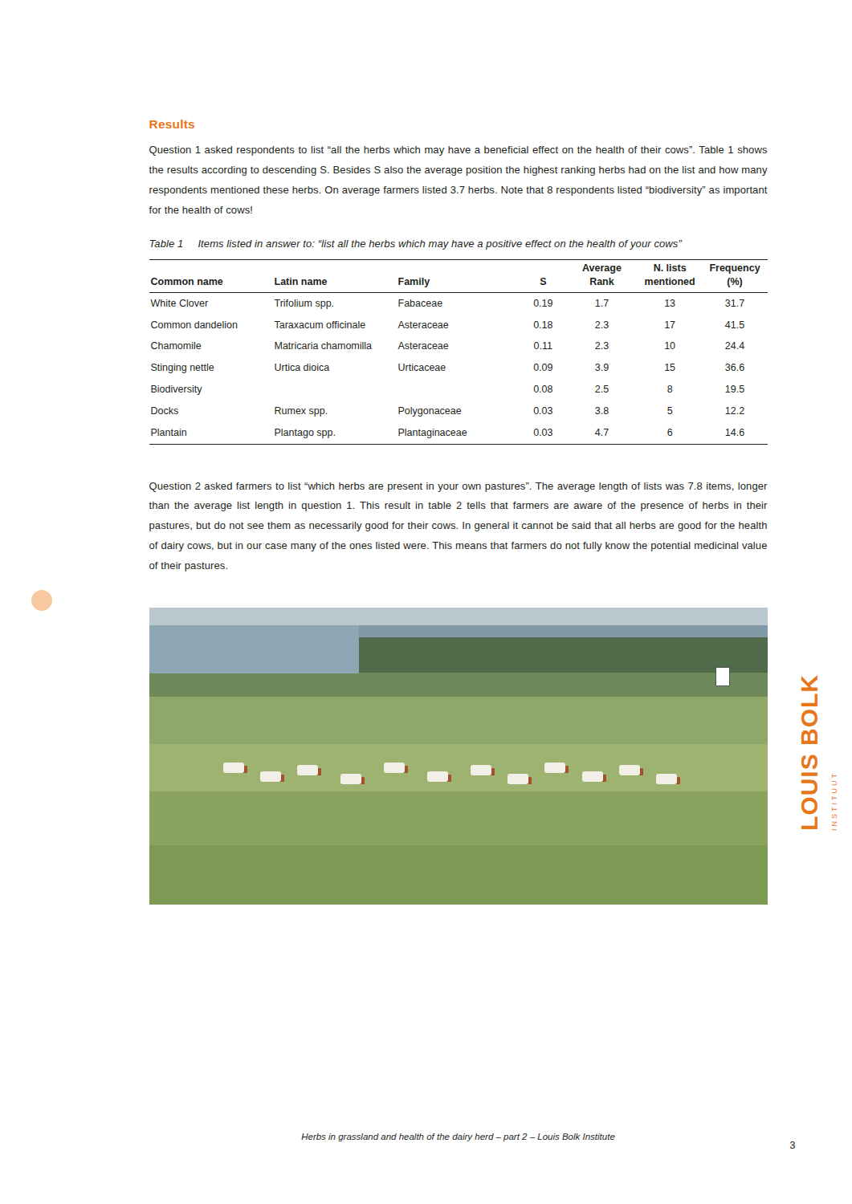Results
Question 1 asked respondents to list “all the herbs which may have a beneficial effect on the health of their cows”. Table 1 shows the results according to descending S. Besides S also the average position the highest ranking herbs had on the list and how many respondents mentioned these herbs. On average farmers listed 3.7 herbs. Note that 8 respondents listed “biodiversity” as important for the health of cows!
Table 1 Items listed in answer to: “list all the herbs which may have a positive effect on the health of your cows”
| Common name | Latin name | Family | S | Average Rank | N. lists mentioned | Frequency (%) |
| --- | --- | --- | --- | --- | --- | --- |
| White Clover | Trifolium spp. | Fabaceae | 0.19 | 1.7 | 13 | 31.7 |
| Common dandelion | Taraxacum officinale | Asteraceae | 0.18 | 2.3 | 17 | 41.5 |
| Chamomile | Matricaria chamomilla | Asteraceae | 0.11 | 2.3 | 10 | 24.4 |
| Stinging nettle | Urtica dioica | Urticaceae | 0.09 | 3.9 | 15 | 36.6 |
| Biodiversity | | | 0.08 | 2.5 | 8 | 19.5 |
| Docks | Rumex spp. | Polygonaceae | 0.03 | 3.8 | 5 | 12.2 |
| Plantain | Plantago spp. | Plantaginaceae | 0.03 | 4.7 | 6 | 14.6 |
Question 2 asked farmers to list “which herbs are present in your own pastures”. The average length of lists was 7.8 items, longer than the average list length in question 1. This result in table 2 tells that farmers are aware of the presence of herbs in their pastures, but do not see them as necessarily good for their cows. In general it cannot be said that all herbs are good for the health of dairy cows, but in our case many of the ones listed were. This means that farmers do not fully know the potential medicinal value of their pastures.
LOUIS BOLK INSTITUUT
Herbs in grassland and health of the dairy herd – part 2 – Louis Bolk Institute
3